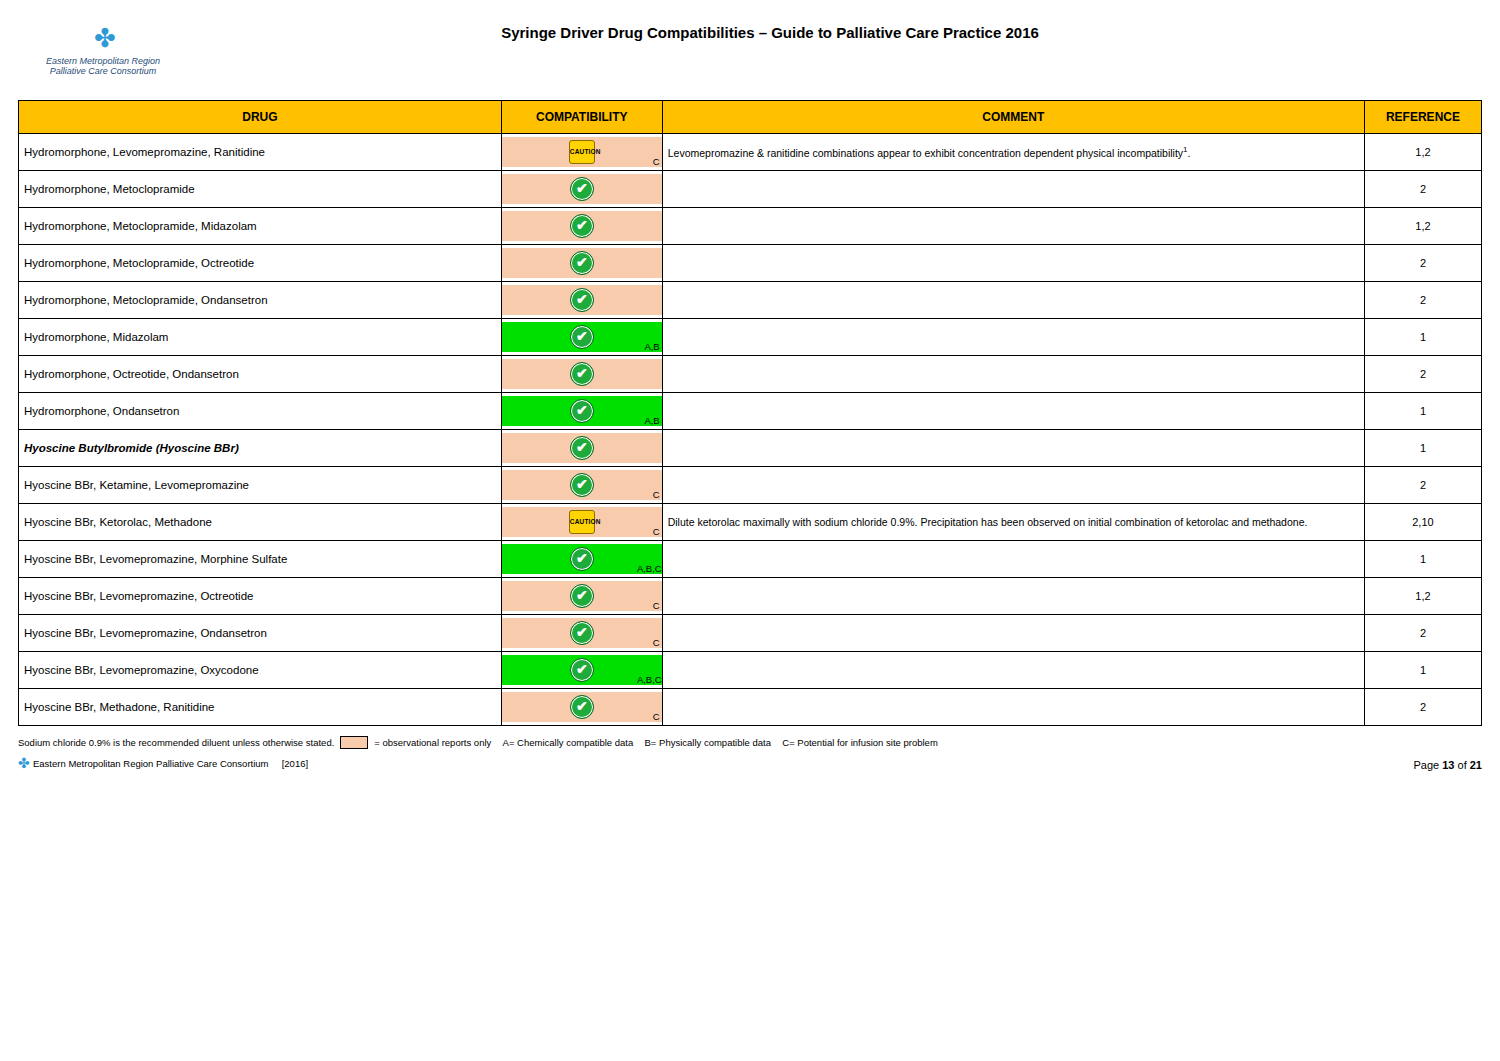✤
Eastern Metropolitan Region
Palliative Care Consortium
Syringe Driver Drug Compatibilities – Guide to Palliative Care Practice 2016
| DRUG | COMPATIBILITY | COMMENT | REFERENCE |
| --- | --- | --- | --- |
| Hydromorphone, Levomepromazine, Ranitidine | CAUTION C | Levomepromazine & ranitidine combinations appear to exhibit concentration dependent physical incompatibility 1 . | 1,2 |
| Hydromorphone, Metoclopramide | ✔ | | 2 |
| Hydromorphone, Metoclopramide, Midazolam | ✔ | | 1,2 |
| Hydromorphone, Metoclopramide, Octreotide | ✔ | | 2 |
| Hydromorphone, Metoclopramide, Ondansetron | ✔ | | 2 |
| Hydromorphone, Midazolam | ✔ A,B | | 1 |
| Hydromorphone, Octreotide, Ondansetron | ✔ | | 2 |
| Hydromorphone, Ondansetron | ✔ A,B | | 1 |
| Hyoscine Butylbromide (Hyoscine BBr) | ✔ | | 1 |
| Hyoscine BBr, Ketamine, Levomepromazine | ✔ C | | 2 |
| Hyoscine BBr, Ketorolac, Methadone | CAUTION C | Dilute ketorolac maximally with sodium chloride 0.9%. Precipitation has been observed on initial combination of ketorolac and methadone. | 2,10 |
| Hyoscine BBr, Levomepromazine, Morphine Sulfate | ✔ A,B,C | | 1 |
| Hyoscine BBr, Levomepromazine, Octreotide | ✔ C | | 1,2 |
| Hyoscine BBr, Levomepromazine, Ondansetron | ✔ C | | 2 |
| Hyoscine BBr, Levomepromazine, Oxycodone | ✔ A,B,C | | 1 |
| Hyoscine BBr, Methadone, Ranitidine | ✔ C | | 2 |
Sodium chloride 0.9% is the recommended diluent unless otherwise stated. = observational reports only A= Chemically compatible data B= Physically compatible data C= Potential for infusion site problem
✤ Eastern Metropolitan Region Palliative Care Consortium [2016]
Page 13 of 21